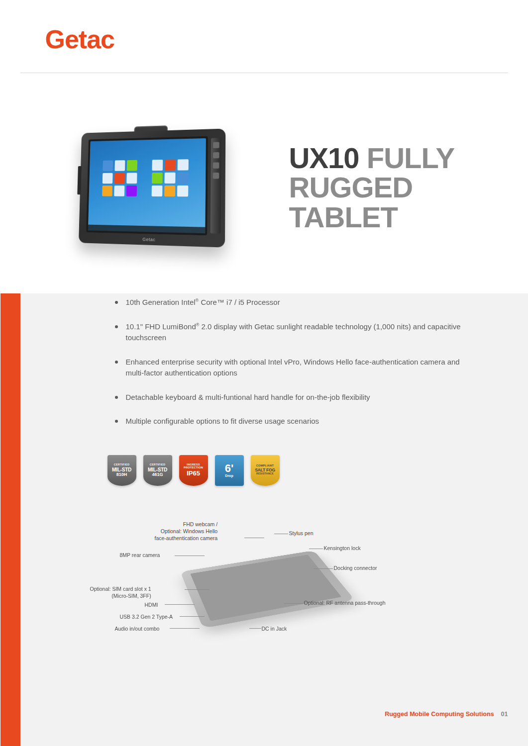Getac
Getac
UX10 FULLY
RUGGED TABLET
10th Generation Intel® Core™ i7 / i5 Processor
10.1" FHD LumiBond® 2.0 display with Getac sunlight readable technology (1,000 nits) and capacitive touchscreen
Enhanced enterprise security with optional Intel vPro, Windows Hello face-authentication camera and multi-factor authentication options
Detachable keyboard & multi-funtional hard handle for on-the-job flexibility
Multiple configurable options to fit diverse usage scenarios
CERTIFIED MIL-STD 810H
CERTIFIED MIL-STD 461G
INGRESS
PROTECTION IP65
6' Drop
COMPLIANT SALT FOG RESISTANCE
FHD webcam /
Optional: Windows Hello
face-authentication camera
8MP rear camera
Optional: SIM card slot x 1
(Micro-SIM, 3FF)
HDMI
USB 3.2 Gen 2 Type-A
Audio in/out combo
Stylus pen
Kensington lock
Docking connector
Optional: RF antenna pass-through
DC in Jack
Rugged Mobile Computing Solutions01